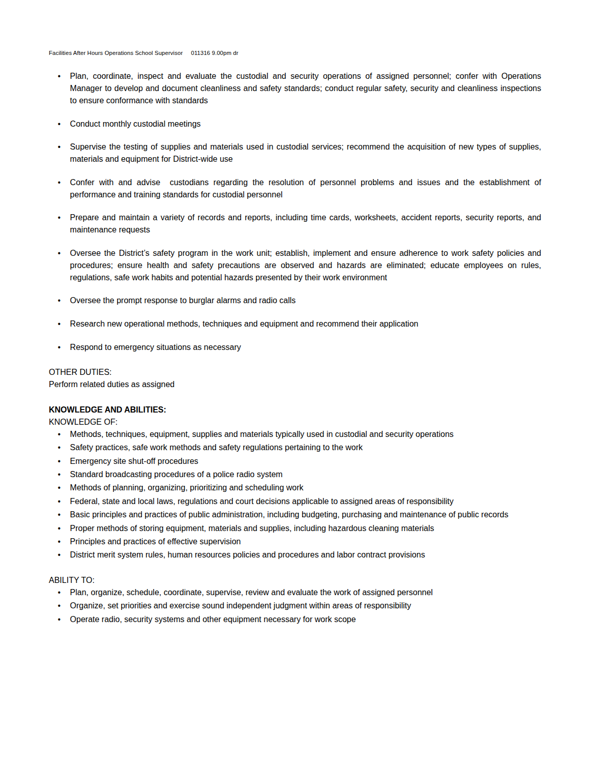Facilities After Hours Operations School Supervisor 011316 9.00pm dr
Plan, coordinate, inspect and evaluate the custodial and security operations of assigned personnel; confer with Operations Manager to develop and document cleanliness and safety standards; conduct regular safety, security and cleanliness inspections to ensure conformance with standards
Conduct monthly custodial meetings
Supervise the testing of supplies and materials used in custodial services; recommend the acquisition of new types of supplies, materials and equipment for District-wide use
Confer with and advise custodians regarding the resolution of personnel problems and issues and the establishment of performance and training standards for custodial personnel
Prepare and maintain a variety of records and reports, including time cards, worksheets, accident reports, security reports, and maintenance requests
Oversee the District’s safety program in the work unit; establish, implement and ensure adherence to work safety policies and procedures; ensure health and safety precautions are observed and hazards are eliminated; educate employees on rules, regulations, safe work habits and potential hazards presented by their work environment
Oversee the prompt response to burglar alarms and radio calls
Research new operational methods, techniques and equipment and recommend their application
Respond to emergency situations as necessary
OTHER DUTIES:
Perform related duties as assigned
KNOWLEDGE AND ABILITIES:
KNOWLEDGE OF:
Methods, techniques, equipment, supplies and materials typically used in custodial and security operations
Safety practices, safe work methods and safety regulations pertaining to the work
Emergency site shut-off procedures
Standard broadcasting procedures of a police radio system
Methods of planning, organizing, prioritizing and scheduling work
Federal, state and local laws, regulations and court decisions applicable to assigned areas of responsibility
Basic principles and practices of public administration, including budgeting, purchasing and maintenance of public records
Proper methods of storing equipment, materials and supplies, including hazardous cleaning materials
Principles and practices of effective supervision
District merit system rules, human resources policies and procedures and labor contract provisions
ABILITY TO:
Plan, organize, schedule, coordinate, supervise, review and evaluate the work of assigned personnel
Organize, set priorities and exercise sound independent judgment within areas of responsibility
Operate radio, security systems and other equipment necessary for work scope